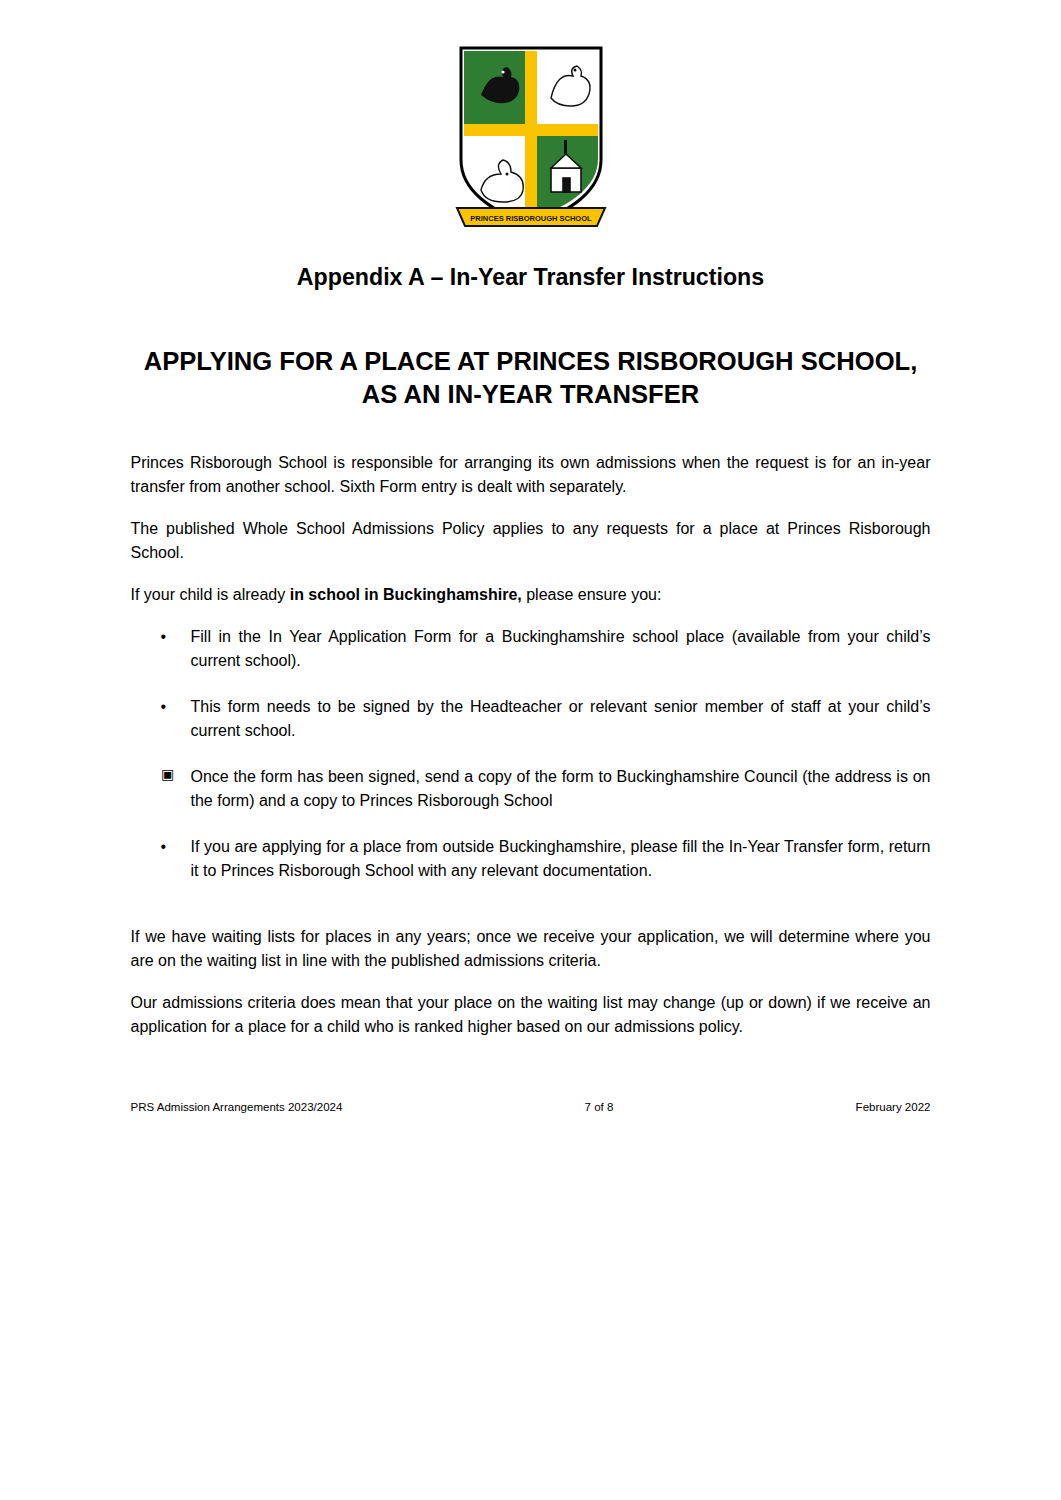PRINCES RISBOROUGH SCHOOL
Appendix A – In-Year Transfer Instructions
APPLYING FOR A PLACE AT PRINCES RISBOROUGH SCHOOL, AS AN IN-YEAR TRANSFER
Princes Risborough School is responsible for arranging its own admissions when the request is for an in-year transfer from another school. Sixth Form entry is dealt with separately.
The published Whole School Admissions Policy applies to any requests for a place at Princes Risborough School.
If your child is already in school in Buckinghamshire, please ensure you:
Fill in the In Year Application Form for a Buckinghamshire school place (available from your child’s current school).
This form needs to be signed by the Headteacher or relevant senior member of staff at your child’s current school.
Once the form has been signed, send a copy of the form to Buckinghamshire Council (the address is on the form) and a copy to Princes Risborough School
If you are applying for a place from outside Buckinghamshire, please fill the In-Year Transfer form, return it to Princes Risborough School with any relevant documentation.
If we have waiting lists for places in any years; once we receive your application, we will determine where you are on the waiting list in line with the published admissions criteria.
Our admissions criteria does mean that your place on the waiting list may change (up or down) if we receive an application for a place for a child who is ranked higher based on our admissions policy.
PRS Admission Arrangements 2023/2024 7 of 8 February 2022